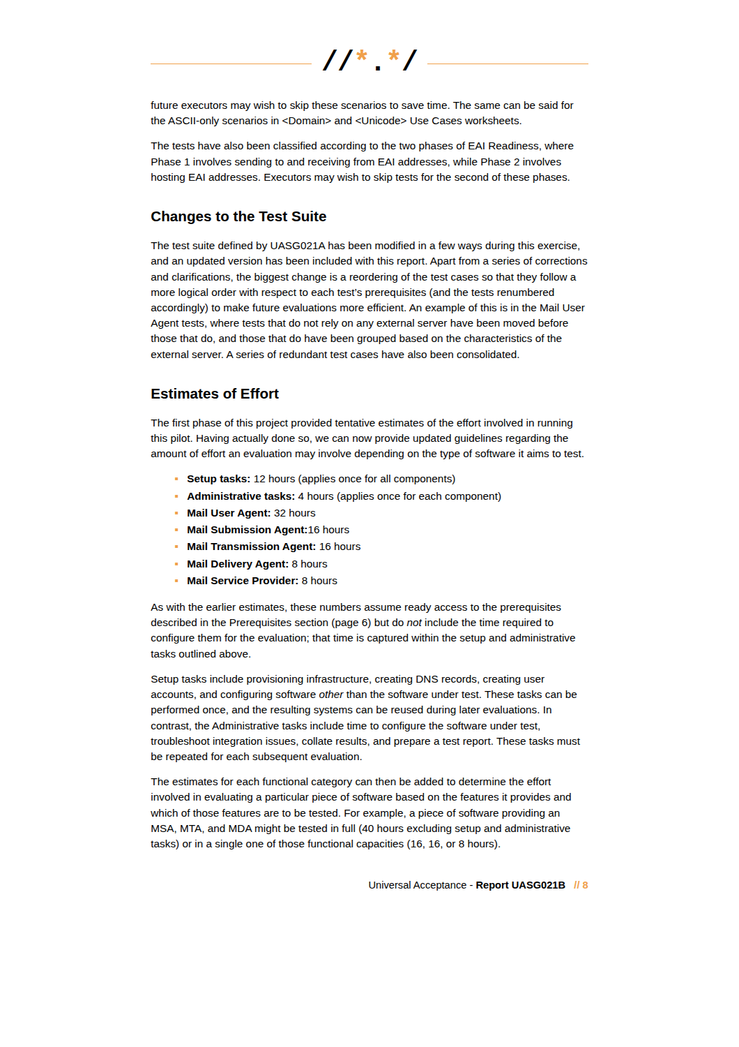//*.*/
future executors may wish to skip these scenarios to save time. The same can be said for the ASCII-only scenarios in <Domain> and <Unicode> Use Cases worksheets.
The tests have also been classified according to the two phases of EAI Readiness, where Phase 1 involves sending to and receiving from EAI addresses, while Phase 2 involves hosting EAI addresses. Executors may wish to skip tests for the second of these phases.
Changes to the Test Suite
The test suite defined by UASG021A has been modified in a few ways during this exercise, and an updated version has been included with this report. Apart from a series of corrections and clarifications, the biggest change is a reordering of the test cases so that they follow a more logical order with respect to each test’s prerequisites (and the tests renumbered accordingly) to make future evaluations more efficient. An example of this is in the Mail User Agent tests, where tests that do not rely on any external server have been moved before those that do, and those that do have been grouped based on the characteristics of the external server. A series of redundant test cases have also been consolidated.
Estimates of Effort
The first phase of this project provided tentative estimates of the effort involved in running this pilot. Having actually done so, we can now provide updated guidelines regarding the amount of effort an evaluation may involve depending on the type of software it aims to test.
Setup tasks: 12 hours (applies once for all components)
Administrative tasks: 4 hours (applies once for each component)
Mail User Agent: 32 hours
Mail Submission Agent: 16 hours
Mail Transmission Agent: 16 hours
Mail Delivery Agent: 8 hours
Mail Service Provider: 8 hours
As with the earlier estimates, these numbers assume ready access to the prerequisites described in the Prerequisites section (page 6) but do not include the time required to configure them for the evaluation; that time is captured within the setup and administrative tasks outlined above.
Setup tasks include provisioning infrastructure, creating DNS records, creating user accounts, and configuring software other than the software under test. These tasks can be performed once, and the resulting systems can be reused during later evaluations. In contrast, the Administrative tasks include time to configure the software under test, troubleshoot integration issues, collate results, and prepare a test report. These tasks must be repeated for each subsequent evaluation.
The estimates for each functional category can then be added to determine the effort involved in evaluating a particular piece of software based on the features it provides and which of those features are to be tested. For example, a piece of software providing an MSA, MTA, and MDA might be tested in full (40 hours excluding setup and administrative tasks) or in a single one of those functional capacities (16, 16, or 8 hours).
Universal Acceptance - Report UASG021B // 8